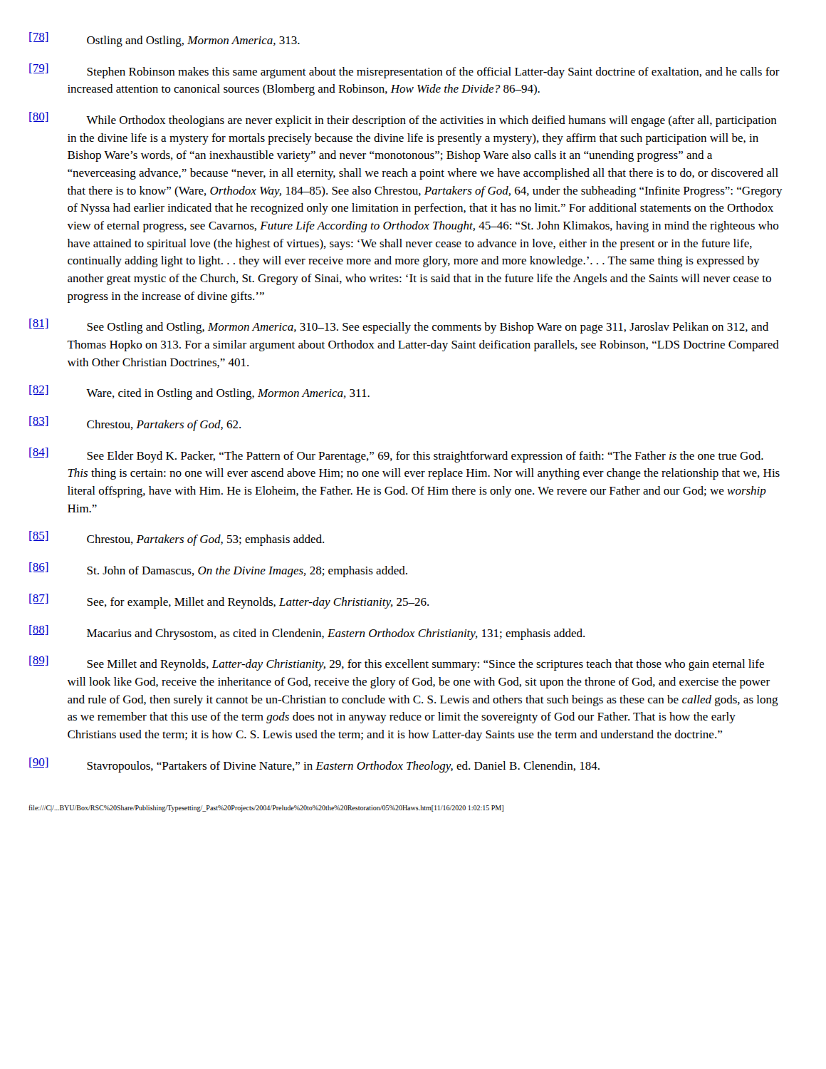[78] Ostling and Ostling, Mormon America, 313.
[79] Stephen Robinson makes this same argument about the misrepresentation of the official Latter-day Saint doctrine of exaltation, and he calls for increased attention to canonical sources (Blomberg and Robinson, How Wide the Divide? 86–94).
[80] While Orthodox theologians are never explicit in their description of the activities in which deified humans will engage (after all, participation in the divine life is a mystery for mortals precisely because the divine life is presently a mystery), they affirm that such participation will be, in Bishop Ware’s words, of “an inexhaustible variety” and never “monotonous”; Bishop Ware also calls it an “unending progress” and a “neverceasing advance,” because “never, in all eternity, shall we reach a point where we have accomplished all that there is to do, or discovered all that there is to know” (Ware, Orthodox Way, 184–85). See also Chrestou, Partakers of God, 64, under the subheading “Infinite Progress”: “Gregory of Nyssa had earlier indicated that he recognized only one limitation in perfection, that it has no limit.” For additional statements on the Orthodox view of eternal progress, see Cavarnos, Future Life According to Orthodox Thought, 45–46: “St. John Klimakos, having in mind the righteous who have attained to spiritual love (the highest of virtues), says: ‘We shall never cease to advance in love, either in the present or in the future life, continually adding light to light. . . they will ever receive more and more glory, more and more knowledge.’. . . The same thing is expressed by another great mystic of the Church, St. Gregory of Sinai, who writes: ‘It is said that in the future life the Angels and the Saints will never cease to progress in the increase of divine gifts.’”
[81] See Ostling and Ostling, Mormon America, 310–13. See especially the comments by Bishop Ware on page 311, Jaroslav Pelikan on 312, and Thomas Hopko on 313. For a similar argument about Orthodox and Latter-day Saint deification parallels, see Robinson, “LDS Doctrine Compared with Other Christian Doctrines,” 401.
[82] Ware, cited in Ostling and Ostling, Mormon America, 311.
[83] Chrestou, Partakers of God, 62.
[84] See Elder Boyd K. Packer, “The Pattern of Our Parentage,” 69, for this straightforward expression of faith: “The Father is the one true God. This thing is certain: no one will ever ascend above Him; no one will ever replace Him. Nor will anything ever change the relationship that we, His literal offspring, have with Him. He is Eloheim, the Father. He is God. Of Him there is only one. We revere our Father and our God; we worship Him.”
[85] Chrestou, Partakers of God, 53; emphasis added.
[86] St. John of Damascus, On the Divine Images, 28; emphasis added.
[87] See, for example, Millet and Reynolds, Latter-day Christianity, 25–26.
[88] Macarius and Chrysostom, as cited in Clendenin, Eastern Orthodox Christianity, 131; emphasis added.
[89] See Millet and Reynolds, Latter-day Christianity, 29, for this excellent summary: “Since the scriptures teach that those who gain eternal life will look like God, receive the inheritance of God, receive the glory of God, be one with God, sit upon the throne of God, and exercise the power and rule of God, then surely it cannot be un-Christian to conclude with C. S. Lewis and others that such beings as these can be called gods, as long as we remember that this use of the term gods does not in anyway reduce or limit the sovereignty of God our Father. That is how the early Christians used the term; it is how C. S. Lewis used the term; and it is how Latter-day Saints use the term and understand the doctrine.”
[90] Stavropoulos, “Partakers of Divine Nature,” in Eastern Orthodox Theology, ed. Daniel B. Clenendin, 184.
file:///C|/...BYU/Box/RSC%20Share/Publishing/Typesetting/_Past%20Projects/2004/Prelude%20to%20the%20Restoration/05%20Haws.htm[11/16/2020 1:02:15 PM]